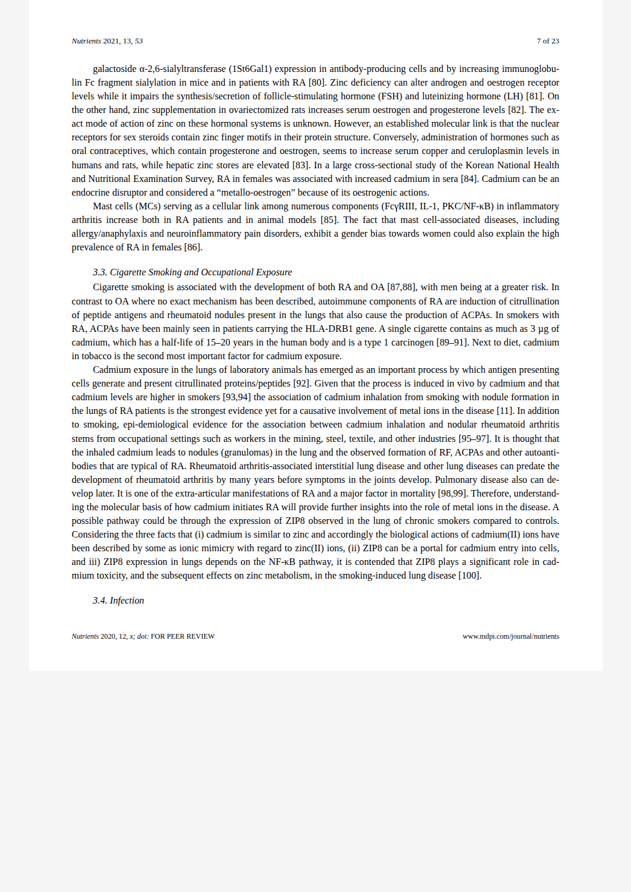Nutrients 2021, 13, 53 7 of 23
galactoside α-2,6-sialyltransferase (1St6Gal1) expression in antibody-producing cells and by increasing immunoglobulin Fc fragment sialylation in mice and in patients with RA [80]. Zinc deficiency can alter androgen and oestrogen receptor levels while it impairs the synthesis/secretion of follicle-stimulating hormone (FSH) and luteinizing hormone (LH) [81]. On the other hand, zinc supplementation in ovariectomized rats increases serum oestrogen and progesterone levels [82]. The exact mode of action of zinc on these hormonal systems is unknown. However, an established molecular link is that the nuclear receptors for sex steroids contain zinc finger motifs in their protein structure. Conversely, administration of hormones such as oral contraceptives, which contain progesterone and oestrogen, seems to increase serum copper and ceruloplasmin levels in humans and rats, while hepatic zinc stores are elevated [83]. In a large cross-sectional study of the Korean National Health and Nutritional Examination Survey, RA in females was associated with increased cadmium in sera [84]. Cadmium can be an endocrine disruptor and considered a “metallo-oestrogen” because of its oestrogenic actions.
Mast cells (MCs) serving as a cellular link among numerous components (Fcγ RIII, IL-1, PKC/NF-κB) in inflammatory arthritis increase both in RA patients and in animal models [85]. The fact that mast cell-associated diseases, including allergy/anaphylaxis and neuroinflammatory pain disorders, exhibit a gender bias towards women could also explain the high prevalence of RA in females [86].
3.3. Cigarette Smoking and Occupational Exposure
Cigarette smoking is associated with the development of both RA and OA [87,88], with men being at a greater risk. In contrast to OA where no exact mechanism has been described, autoimmune components of RA are induction of citrullination of peptide antigens and rheumatoid nodules present in the lungs that also cause the production of ACPAs. In smokers with RA, ACPAs have been mainly seen in patients carrying the HLA-DRB1 gene. A single cigarette contains as much as 3 µg of cadmium, which has a half-life of 15–20 years in the human body and is a type 1 carcinogen [89–91]. Next to diet, cadmium in tobacco is the second most important factor for cadmium exposure.
Cadmium exposure in the lungs of laboratory animals has emerged as an important process by which antigen presenting cells generate and present citrullinated proteins/peptides [92]. Given that the process is induced in vivo by cadmium and that cadmium levels are higher in smokers [93,94] the association of cadmium inhalation from smoking with nodule formation in the lungs of RA patients is the strongest evidence yet for a causative involvement of metal ions in the disease [11]. In addition to smoking, epi-demiological evidence for the association between cadmium inhalation and nodular rheumatoid arthritis stems from occupational settings such as workers in the mining, steel, textile, and other industries [95–97]. It is thought that the inhaled cadmium leads to nodules (granulomas) in the lung and the observed formation of RF, ACPAs and other autoantibodies that are typical of RA. Rheumatoid arthritis-associated interstitial lung disease and other lung diseases can predate the development of rheumatoid arthritis by many years before symptoms in the joints develop. Pulmonary disease also can develop later. It is one of the extra-articular manifestations of RA and a major factor in mortality [98,99]. Therefore, understanding the molecular basis of how cadmium initiates RA will provide further insights into the role of metal ions in the disease. A possible pathway could be through the expression of ZIP8 observed in the lung of chronic smokers compared to controls. Considering the three facts that (i) cadmium is similar to zinc and accordingly the biological actions of cadmium(II) ions have been described by some as ionic mimicry with regard to zinc(II) ions, (ii) ZIP8 can be a portal for cadmium entry into cells, and iii) ZIP8 expression in lungs depends on the NF-κB pathway, it is contended that ZIP8 plays a significant role in cadmium toxicity, and the subsequent effects on zinc metabolism, in the smoking-induced lung disease [100].
3.4. Infection
Nutrients 2020, 12, x; doi: FOR PEER REVIEW www.mdpi.com/journal/nutrients